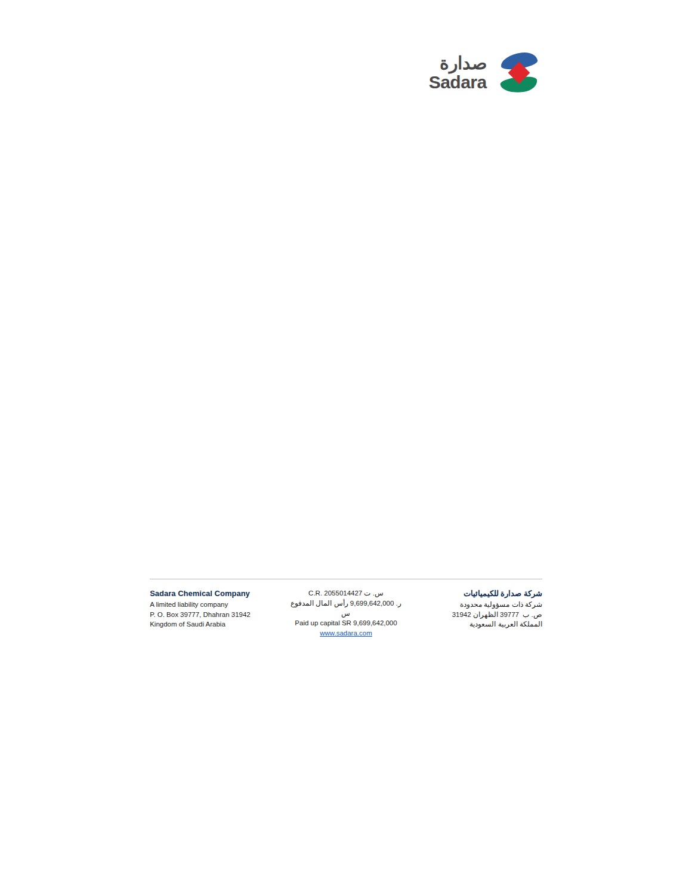صدارة Sadara
Sadara Chemical Company
A limited liability company
P. O. Box 39777, Dhahran 31942
Kingdom of Saudi Arabia
C.R. 2055014427 س. ت
رأس المال المدفوع 9,699,642,000 ر. س
Paid up capital SR 9,699,642,000
www.sadara.com
شركة صدارة للكيميائيات
شركة ذات مسؤولية محدودة
ص. ب 39777 الظهران 31942
المملكة العربية السعودية